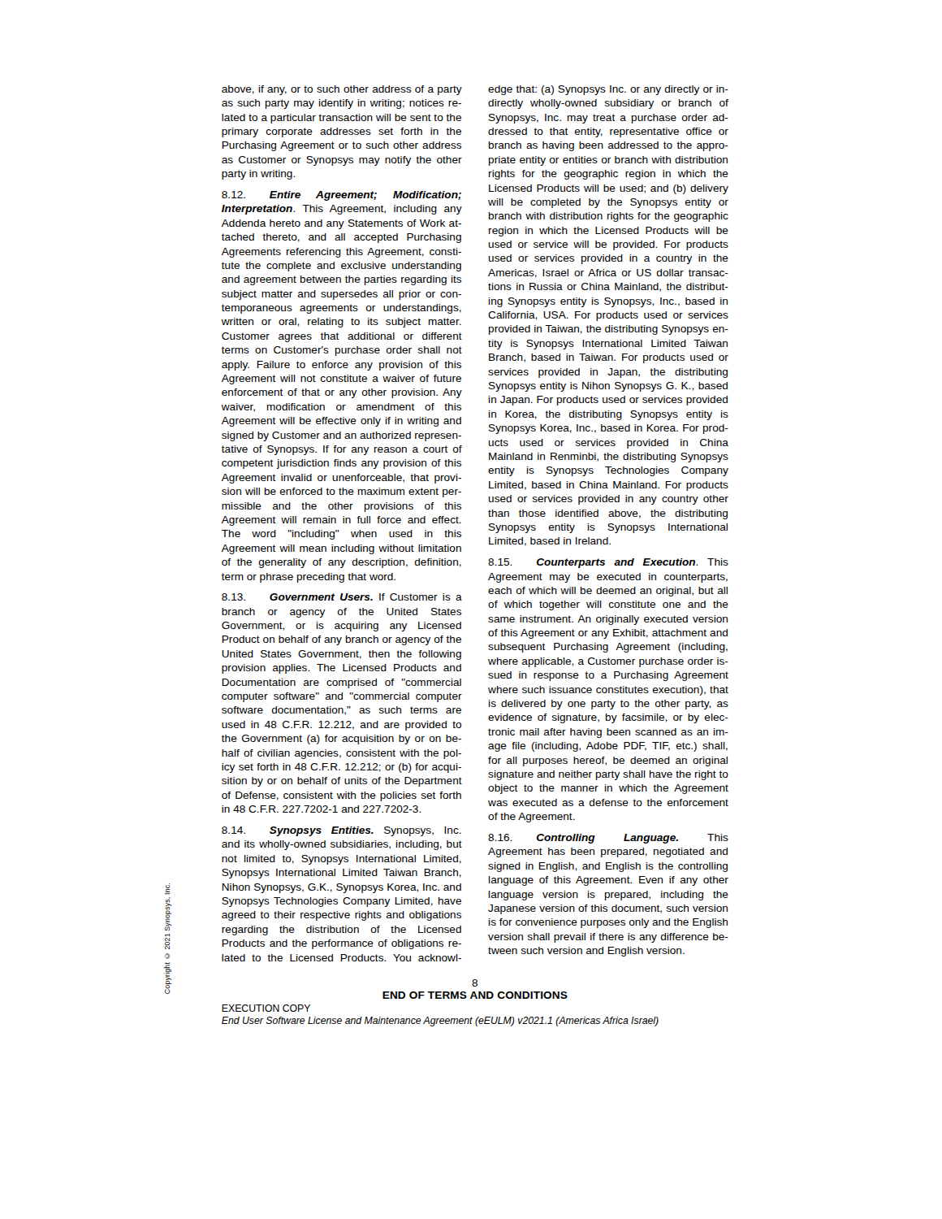Copyright © 2021 Synopsys, Inc.
above, if any, or to such other address of a party as such party may identify in writing; notices related to a particular transaction will be sent to the primary corporate addresses set forth in the Purchasing Agreement or to such other address as Customer or Synopsys may notify the other party in writing.
8.12. Entire Agreement; Modification; Interpretation. This Agreement, including any Addenda hereto and any Statements of Work attached thereto, and all accepted Purchasing Agreements referencing this Agreement, constitute the complete and exclusive understanding and agreement between the parties regarding its subject matter and supersedes all prior or contemporaneous agreements or understandings, written or oral, relating to its subject matter. Customer agrees that additional or different terms on Customer's purchase order shall not apply. Failure to enforce any provision of this Agreement will not constitute a waiver of future enforcement of that or any other provision. Any waiver, modification or amendment of this Agreement will be effective only if in writing and signed by Customer and an authorized representative of Synopsys. If for any reason a court of competent jurisdiction finds any provision of this Agreement invalid or unenforceable, that provision will be enforced to the maximum extent permissible and the other provisions of this Agreement will remain in full force and effect. The word "including" when used in this Agreement will mean including without limitation of the generality of any description, definition, term or phrase preceding that word.
8.13. Government Users. If Customer is a branch or agency of the United States Government, or is acquiring any Licensed Product on behalf of any branch or agency of the United States Government, then the following provision applies. The Licensed Products and Documentation are comprised of "commercial computer software" and "commercial computer software documentation," as such terms are used in 48 C.F.R. 12.212, and are provided to the Government (a) for acquisition by or on behalf of civilian agencies, consistent with the policy set forth in 48 C.F.R. 12.212; or (b) for acquisition by or on behalf of units of the Department of Defense, consistent with the policies set forth in 48 C.F.R. 227.7202-1 and 227.7202-3.
8.14. Synopsys Entities. Synopsys, Inc. and its wholly-owned subsidiaries, including, but not limited to, Synopsys International Limited, Synopsys International Limited Taiwan Branch, Nihon Synopsys, G.K., Synopsys Korea, Inc. and Synopsys Technologies Company Limited, have agreed to their respective rights and obligations regarding the distribution of the Licensed Products and the performance of obligations related to the Licensed Products. You acknowledge that: (a) Synopsys Inc. or any directly or indirectly wholly-owned subsidiary or branch of Synopsys, Inc. may treat a purchase order addressed to that entity, representative office or branch as having been addressed to the appropriate entity or entities or branch with distribution rights for the geographic region in which the Licensed Products will be used; and (b) delivery will be completed by the Synopsys entity or branch with distribution rights for the geographic region in which the Licensed Products will be used or service will be provided. For products used or services provided in a country in the Americas, Israel or Africa or US dollar transactions in Russia or China Mainland, the distributing Synopsys entity is Synopsys, Inc., based in California, USA. For products used or services provided in Taiwan, the distributing Synopsys entity is Synopsys International Limited Taiwan Branch, based in Taiwan. For products used or services provided in Japan, the distributing Synopsys entity is Nihon Synopsys G. K., based in Japan. For products used or services provided in Korea, the distributing Synopsys entity is Synopsys Korea, Inc., based in Korea. For products used or services provided in China Mainland in Renminbi, the distributing Synopsys entity is Synopsys Technologies Company Limited, based in China Mainland. For products used or services provided in any country other than those identified above, the distributing Synopsys entity is Synopsys International Limited, based in Ireland.
8.15. Counterparts and Execution. This Agreement may be executed in counterparts, each of which will be deemed an original, but all of which together will constitute one and the same instrument. An originally executed version of this Agreement or any Exhibit, attachment and subsequent Purchasing Agreement (including, where applicable, a Customer purchase order issued in response to a Purchasing Agreement where such issuance constitutes execution), that is delivered by one party to the other party, as evidence of signature, by facsimile, or by electronic mail after having been scanned as an image file (including, Adobe PDF, TIF, etc.) shall, for all purposes hereof, be deemed an original signature and neither party shall have the right to object to the manner in which the Agreement was executed as a defense to the enforcement of the Agreement.
8.16. Controlling Language. This Agreement has been prepared, negotiated and signed in English, and English is the controlling language of this Agreement. Even if any other language version is prepared, including the Japanese version of this document, such version is for convenience purposes only and the English version shall prevail if there is any difference between such version and English version.
END OF TERMS AND CONDITIONS
8
EXECUTION COPY
End User Software License and Maintenance Agreement (eEULM) v2021.1 (Americas Africa Israel)